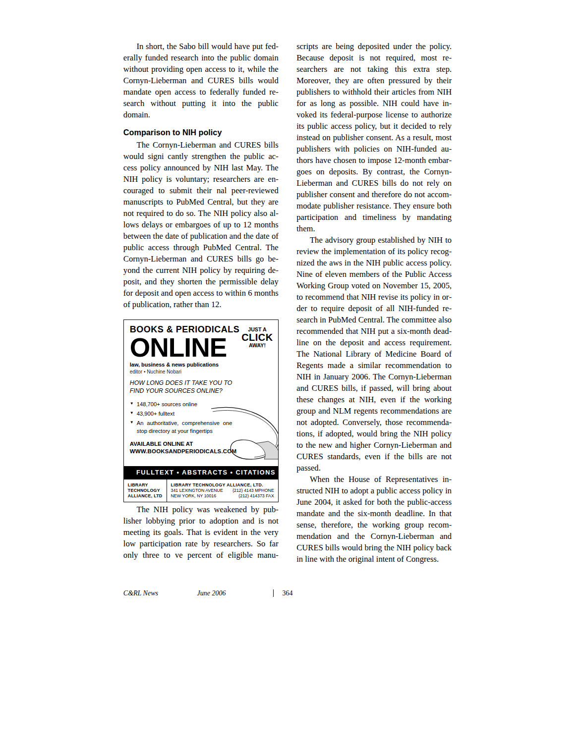In short, the Sabo bill would have put federally funded research into the public domain without providing open access to it, while the Cornyn-Lieberman and CURES bills would mandate open access to federally funded research without putting it into the public domain.
Comparison to NIH policy
The Cornyn-Lieberman and CURES bills would signi cantly strengthen the public access policy announced by NIH last May. The NIH policy is voluntary; researchers are encouraged to submit their nal peer-reviewed manuscripts to PubMed Central, but they are not required to do so. The NIH policy also allows delays or embargoes of up to 12 months between the date of publication and the date of public access through PubMed Central. The Cornyn-Lieberman and CURES bills go beyond the current NIH policy by requiring deposit, and they shorten the permissible delay for deposit and open access to within 6 months of publication, rather than 12.
JUST ACLICKAWAY!
BOOKS & PERIODICALS
ONLINE
law, business & news publications
editor • Nuchine Nobari
HOW LONG DOES IT TAKE YOU TO FIND YOUR SOURCES ONLINE?
148,700+ sources online
43,900+ fulltext
An authoritative, comprehensive one stop directory at your fingertips
AVAILABLE ONLINE AT
WWW.BOOKSANDPERIODICALS.COM
FULLTEXT • ABSTRACTS • CITATIONS
LIBRARY
TECHNOLOGY
ALLIANCE, LTD
LIBRARY TECHNOLOGY ALLIANCE, LTD.
341 LEXINGTON AVENUE(212) 4143 MPHONE
NEW YORK, NY 10016(212) 414373 FAX
The NIH policy was weakened by publisher lobbying prior to adoption and is not meeting its goals. That is evident in the very low participation rate by researchers. So far only three to ve percent of eligible manuscripts are being deposited under the policy. Because deposit is not required, most researchers are not taking this extra step. Moreover, they are often pressured by their publishers to withhold their articles from NIH for as long as possible. NIH could have invoked its federal-purpose license to authorize its public access policy, but it decided to rely instead on publisher consent. As a result, most publishers with policies on NIH-funded authors have chosen to impose 12-month embargoes on deposits. By contrast, the Cornyn-Lieberman and CURES bills do not rely on publisher consent and therefore do not accommodate publisher resistance. They ensure both participation and timeliness by mandating them.
The advisory group established by NIH to review the implementation of its policy recognized the aws in the NIH public access policy. Nine of eleven members of the Public Access Working Group voted on November 15, 2005, to recommend that NIH revise its policy in order to require deposit of all NIH-funded research in PubMed Central. The committee also recommended that NIH put a six-month deadline on the deposit and access requirement. The National Library of Medicine Board of Regents made a similar recommendation to NIH in January 2006. The Cornyn-Lieberman and CURES bills, if passed, will bring about these changes at NIH, even if the working group and NLM regents recommendations are not adopted. Conversely, those recommendations, if adopted, would bring the NIH policy to the new and higher Cornyn-Lieberman and CURES standards, even if the bills are not passed.
When the House of Representatives instructed NIH to adopt a public access policy in June 2004, it asked for both the public-access mandate and the six-month deadline. In that sense, therefore, the working group recommendation and the Cornyn-Lieberman and CURES bills would bring the NIH policy back in line with the original intent of Congress.
C&RL News June 2006 364